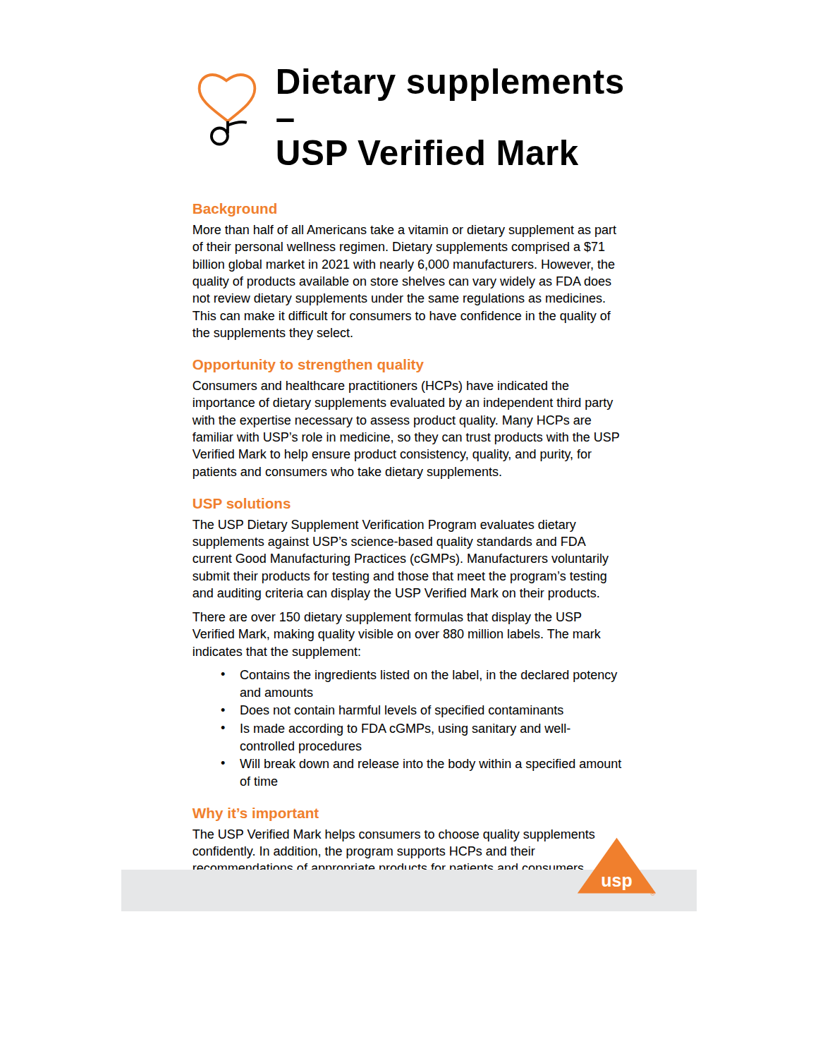Dietary supplements –
USP Verified Mark
Background
More than half of all Americans take a vitamin or dietary supplement as part of their personal wellness regimen. Dietary supplements comprised a $71 billion global market in 2021 with nearly 6,000 manufacturers. However, the quality of products available on store shelves can vary widely as FDA does not review dietary supplements under the same regulations as medicines. This can make it difficult for consumers to have confidence in the quality of the supplements they select.
Opportunity to strengthen quality
Consumers and healthcare practitioners (HCPs) have indicated the importance of dietary supplements evaluated by an independent third party with the expertise necessary to assess product quality. Many HCPs are familiar with USP’s role in medicine, so they can trust products with the USP Verified Mark to help ensure product consistency, quality, and purity, for patients and consumers who take dietary supplements.
USP solutions
The USP Dietary Supplement Verification Program evaluates dietary supplements against USP’s science-based quality standards and FDA current Good Manufacturing Practices (cGMPs). Manufacturers voluntarily submit their products for testing and those that meet the program’s testing and auditing criteria can display the USP Verified Mark on their products.
There are over 150 dietary supplement formulas that display the USP Verified Mark, making quality visible on over 880 million labels. The mark indicates that the supplement:
Contains the ingredients listed on the label, in the declared potency and amounts
Does not contain harmful levels of specified contaminants
Is made according to FDA cGMPs, using sanitary and well-controlled procedures
Will break down and release into the body within a specified amount of time
Why it’s important
The USP Verified Mark helps consumers to choose quality supplements confidently. In addition, the program supports HCPs and their recommendations of appropriate products for patients and consumers. Manufacturers that participate in the program enhance their competitive position and brand recognition by demonstrating their commitment to quality.
usp ®